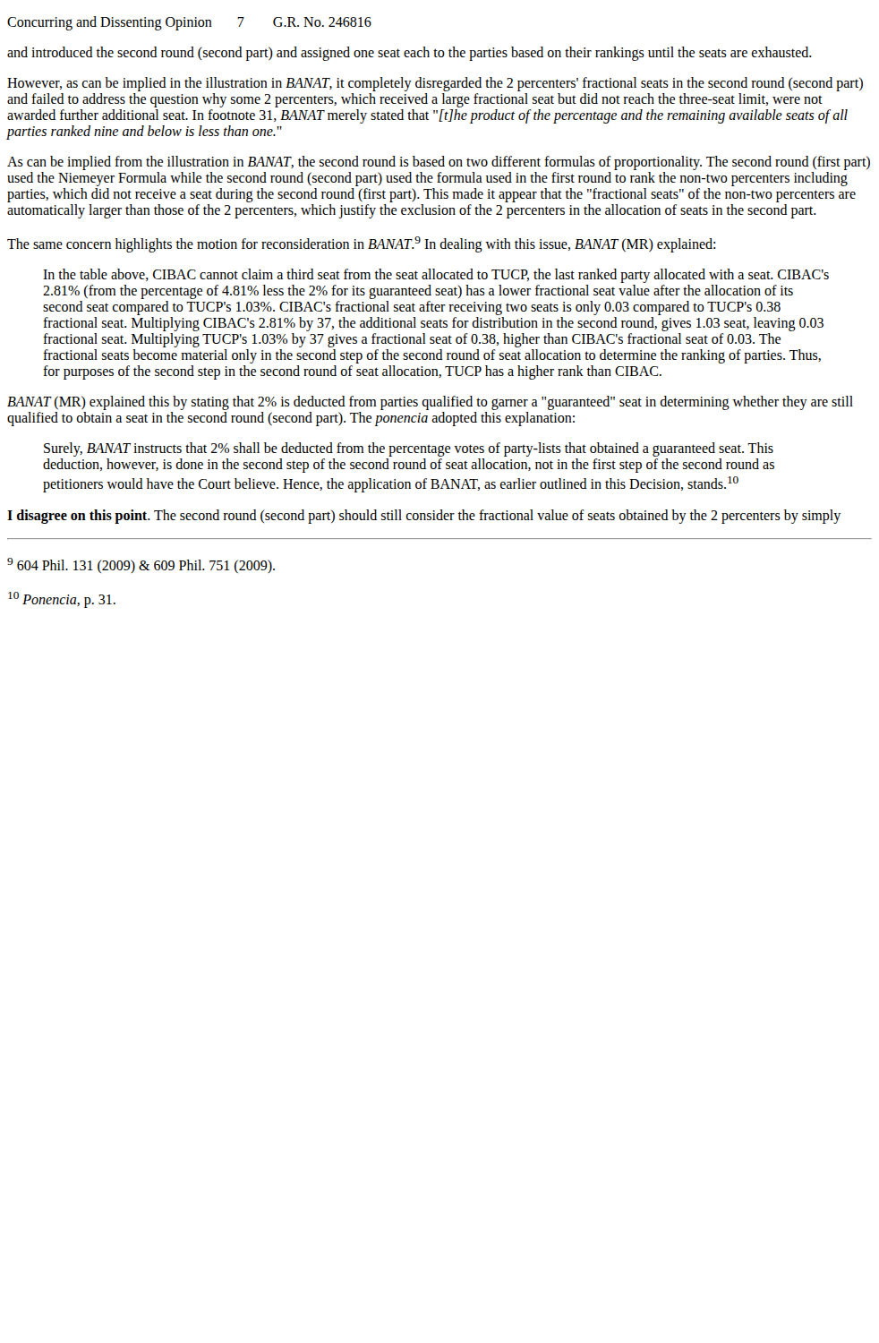Concurring and Dissenting Opinion 7 G.R. No. 246816
and introduced the second round (second part) and assigned one seat each to the parties based on their rankings until the seats are exhausted.
However, as can be implied in the illustration in BANAT, it completely disregarded the 2 percenters' fractional seats in the second round (second part) and failed to address the question why some 2 percenters, which received a large fractional seat but did not reach the three-seat limit, were not awarded further additional seat. In footnote 31, BANAT merely stated that "[t]he product of the percentage and the remaining available seats of all parties ranked nine and below is less than one."
As can be implied from the illustration in BANAT, the second round is based on two different formulas of proportionality. The second round (first part) used the Niemeyer Formula while the second round (second part) used the formula used in the first round to rank the non-two percenters including parties, which did not receive a seat during the second round (first part). This made it appear that the "fractional seats" of the non-two percenters are automatically larger than those of the 2 percenters, which justify the exclusion of the 2 percenters in the allocation of seats in the second part.
The same concern highlights the motion for reconsideration in BANAT.9 In dealing with this issue, BANAT (MR) explained:
In the table above, CIBAC cannot claim a third seat from the seat allocated to TUCP, the last ranked party allocated with a seat. CIBAC's 2.81% (from the percentage of 4.81% less the 2% for its guaranteed seat) has a lower fractional seat value after the allocation of its second seat compared to TUCP's 1.03%. CIBAC's fractional seat after receiving two seats is only 0.03 compared to TUCP's 0.38 fractional seat. Multiplying CIBAC's 2.81% by 37, the additional seats for distribution in the second round, gives 1.03 seat, leaving 0.03 fractional seat. Multiplying TUCP's 1.03% by 37 gives a fractional seat of 0.38, higher than CIBAC's fractional seat of 0.03. The fractional seats become material only in the second step of the second round of seat allocation to determine the ranking of parties. Thus, for purposes of the second step in the second round of seat allocation, TUCP has a higher rank than CIBAC.
BANAT (MR) explained this by stating that 2% is deducted from parties qualified to garner a "guaranteed" seat in determining whether they are still qualified to obtain a seat in the second round (second part). The ponencia adopted this explanation:
Surely, BANAT instructs that 2% shall be deducted from the percentage votes of party-lists that obtained a guaranteed seat. This deduction, however, is done in the second step of the second round of seat allocation, not in the first step of the second round as petitioners would have the Court believe. Hence, the application of BANAT, as earlier outlined in this Decision, stands.10
I disagree on this point. The second round (second part) should still consider the fractional value of seats obtained by the 2 percenters by simply
9 604 Phil. 131 (2009) & 609 Phil. 751 (2009).
10 Ponencia, p. 31.